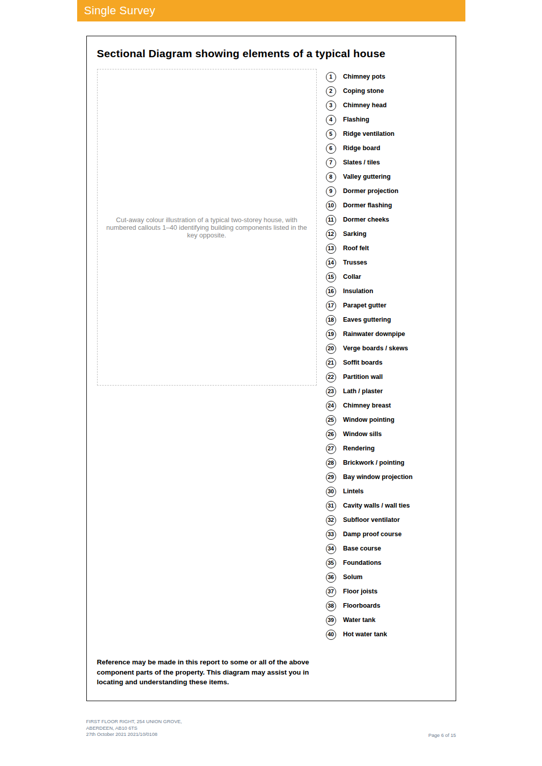Single Survey
Sectional Diagram showing elements of a typical house
Cut-away colour illustration of a typical two-storey house, with numbered callouts 1–40 identifying building components listed in the key opposite.
Chimney pots
Coping stone
Chimney head
Flashing
Ridge ventilation
Ridge board
Slates / tiles
Valley guttering
Dormer projection
Dormer flashing
Dormer cheeks
Sarking
Roof felt
Trusses
Collar
Insulation
Parapet gutter
Eaves guttering
Rainwater downpipe
Verge boards / skews
Soffit boards
Partition wall
Lath / plaster
Chimney breast
Window pointing
Window sills
Rendering
Brickwork / pointing
Bay window projection
Lintels
Cavity walls / wall ties
Subfloor ventilator
Damp proof course
Base course
Foundations
Solum
Floor joists
Floorboards
Water tank
Hot water tank
Reference may be made in this report to some or all of the above component parts of the property. This diagram may assist you in locating and understanding these items.
FIRST FLOOR RIGHT, 254 UNION GROVE,
ABERDEEN, AB10 6TS
27th October 2021 2021/10/0108 Page 6 of 15